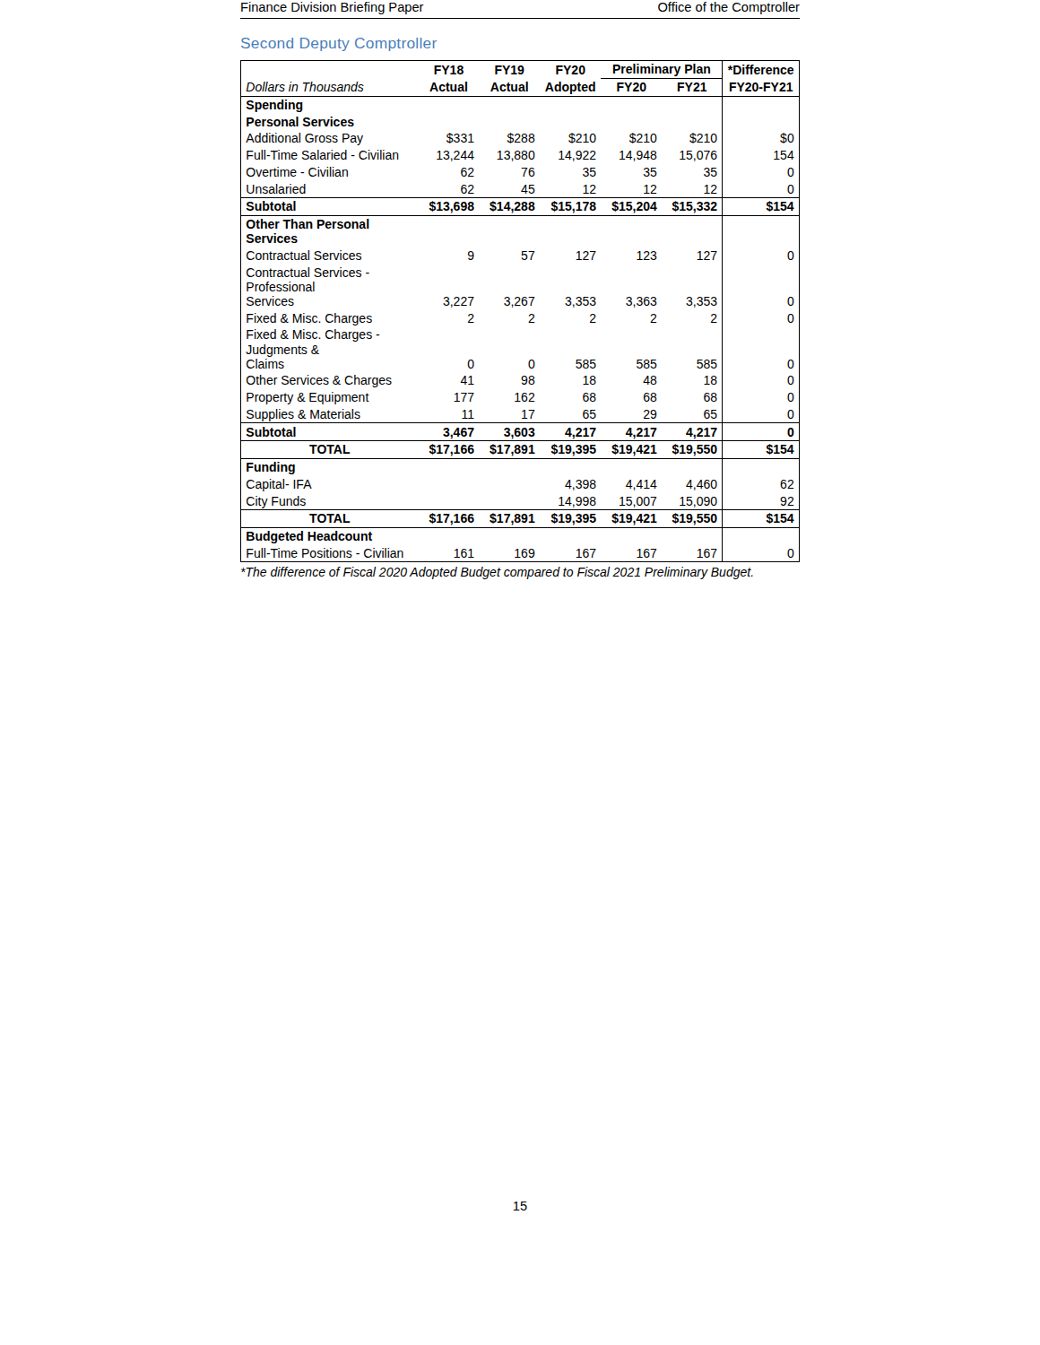Finance Division Briefing Paper Office of the Comptroller
Second Deputy Comptroller
| | FY18 | FY19 | FY20 | Preliminary Plan | *Difference |
| --- | --- | --- | --- | --- | --- |
| Dollars in Thousands | Actual | Actual | Adopted | FY20 | FY21 | FY20-FY21 |
| Spending | | | | | | |
| Personal Services | | | | | | |
| Additional Gross Pay | $331 | $288 | $210 | $210 | $210 | $0 |
| Full-Time Salaried - Civilian | 13,244 | 13,880 | 14,922 | 14,948 | 15,076 | 154 |
| Overtime - Civilian | 62 | 76 | 35 | 35 | 35 | 0 |
| Unsalaried | 62 | 45 | 12 | 12 | 12 | 0 |
| Subtotal | $13,698 | $14,288 | $15,178 | $15,204 | $15,332 | $154 |
| Other Than Personal Services | | | | | | |
| Contractual Services | 9 | 57 | 127 | 123 | 127 | 0 |
| Contractual Services - Professional Services | 3,227 | 3,267 | 3,353 | 3,363 | 3,353 | 0 |
| Fixed & Misc. Charges | 2 | 2 | 2 | 2 | 2 | 0 |
| Fixed & Misc. Charges - Judgments & Claims | 0 | 0 | 585 | 585 | 585 | 0 |
| Other Services & Charges | 41 | 98 | 18 | 48 | 18 | 0 |
| Property & Equipment | 177 | 162 | 68 | 68 | 68 | 0 |
| Supplies & Materials | 11 | 17 | 65 | 29 | 65 | 0 |
| Subtotal | 3,467 | 3,603 | 4,217 | 4,217 | 4,217 | 0 |
| TOTAL | $17,166 | $17,891 | $19,395 | $19,421 | $19,550 | $154 |
| Funding | | | | | | |
| Capital- IFA | | | 4,398 | 4,414 | 4,460 | 62 |
| City Funds | | | 14,998 | 15,007 | 15,090 | 92 |
| TOTAL | $17,166 | $17,891 | $19,395 | $19,421 | $19,550 | $154 |
| Budgeted Headcount | | | | | | |
| Full-Time Positions - Civilian | 161 | 169 | 167 | 167 | 167 | 0 |
*The difference of Fiscal 2020 Adopted Budget compared to Fiscal 2021 Preliminary Budget.
15